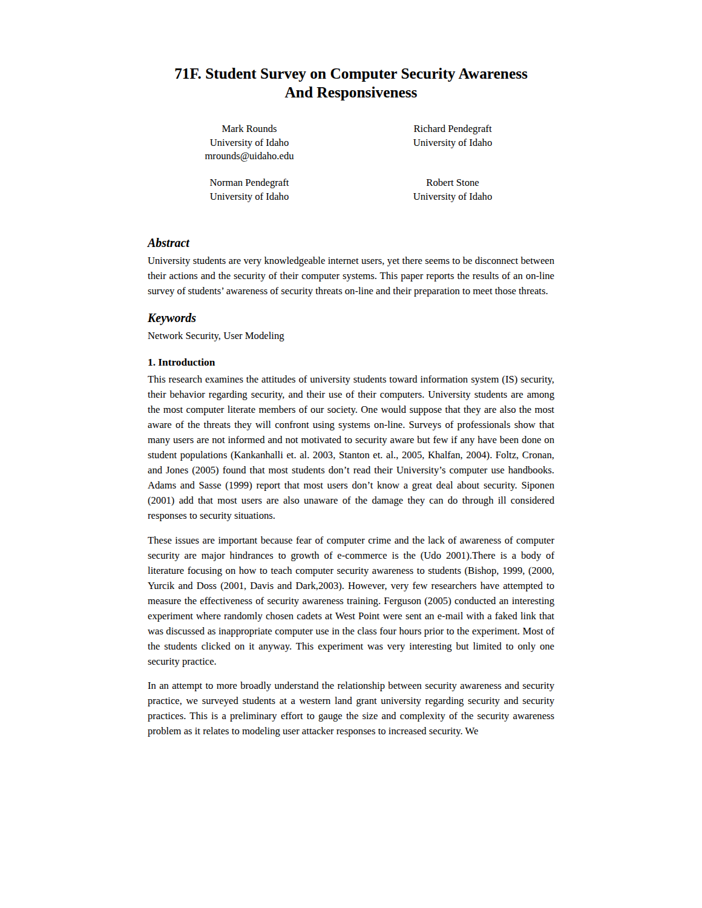71F. Student Survey on Computer Security Awareness And Responsiveness
| Mark Rounds University of Idaho mrounds@uidaho.edu | Richard Pendegraft University of Idaho |
| Norman Pendegraft University of Idaho | Robert Stone University of Idaho |
Abstract
University students are very knowledgeable internet users, yet there seems to be disconnect between their actions and the security of their computer systems. This paper reports the results of an on-line survey of students’ awareness of security threats on-line and their preparation to meet those threats.
Keywords
Network Security, User Modeling
1. Introduction
This research examines the attitudes of university students toward information system (IS) security, their behavior regarding security, and their use of their computers. University students are among the most computer literate members of our society. One would suppose that they are also the most aware of the threats they will confront using systems on-line. Surveys of professionals show that many users are not informed and not motivated to security aware but few if any have been done on student populations (Kankanhalli et. al. 2003, Stanton et. al., 2005, Khalfan, 2004). Foltz, Cronan, and Jones (2005) found that most students don’t read their University’s computer use handbooks. Adams and Sasse (1999) report that most users don’t know a great deal about security. Siponen (2001) add that most users are also unaware of the damage they can do through ill considered responses to security situations.
These issues are important because fear of computer crime and the lack of awareness of computer security are major hindrances to growth of e-commerce is the (Udo 2001).There is a body of literature focusing on how to teach computer security awareness to students (Bishop, 1999, (2000, Yurcik and Doss (2001, Davis and Dark,2003). However, very few researchers have attempted to measure the effectiveness of security awareness training. Ferguson (2005) conducted an interesting experiment where randomly chosen cadets at West Point were sent an e-mail with a faked link that was discussed as inappropriate computer use in the class four hours prior to the experiment. Most of the students clicked on it anyway. This experiment was very interesting but limited to only one security practice.
In an attempt to more broadly understand the relationship between security awareness and security practice, we surveyed students at a western land grant university regarding security and security practices. This is a preliminary effort to gauge the size and complexity of the security awareness problem as it relates to modeling user attacker responses to increased security. We